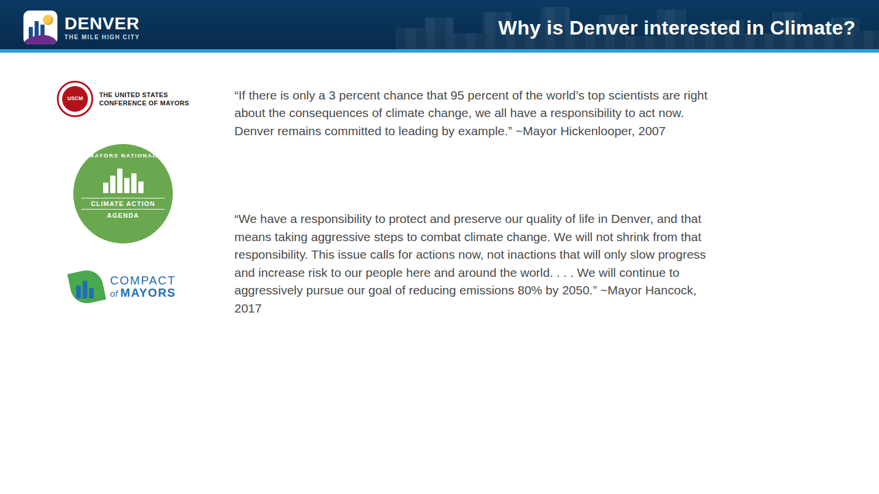DENVER
THE MILE HIGH CITY
Why is Denver interested in Climate?
USCM
The United States
Conference of Mayors
MAYORS NATIONAL
CLIMATE ACTION
AGENDA
COMPACT
of MAYORS
“If there is only a 3 percent chance that 95 percent of the world’s top scientists are right about the consequences of climate change, we all have a responsibility to act now. Denver remains committed to leading by example.” ~Mayor Hickenlooper, 2007
“We have a responsibility to protect and preserve our quality of life in Denver, and that means taking aggressive steps to combat climate change. We will not shrink from that responsibility. This issue calls for actions now, not inactions that will only slow progress and increase risk to our people here and around the world. . . . We will continue to aggressively pursue our goal of reducing emissions 80% by 2050.” ~Mayor Hancock, 2017